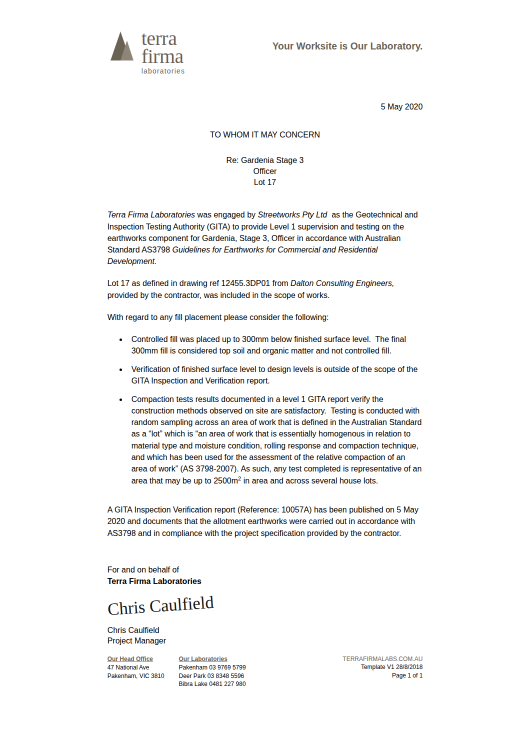terra firma laboratories
Your Worksite is Our Laboratory.
5 May 2020
TO WHOM IT MAY CONCERN
Re: Gardenia Stage 3
Officer
Lot 17
Terra Firma Laboratories was engaged by Streetworks Pty Ltd as the Geotechnical and Inspection Testing Authority (GITA) to provide Level 1 supervision and testing on the earthworks component for Gardenia, Stage 3, Officer in accordance with Australian Standard AS3798 Guidelines for Earthworks for Commercial and Residential Development.
Lot 17 as defined in drawing ref 12455.3DP01 from Dalton Consulting Engineers, provided by the contractor, was included in the scope of works.
With regard to any fill placement please consider the following:
Controlled fill was placed up to 300mm below finished surface level. The final 300mm fill is considered top soil and organic matter and not controlled fill.
Verification of finished surface level to design levels is outside of the scope of the GITA Inspection and Verification report.
Compaction tests results documented in a level 1 GITA report verify the construction methods observed on site are satisfactory. Testing is conducted with random sampling across an area of work that is defined in the Australian Standard as a “lot” which is “an area of work that is essentially homogenous in relation to material type and moisture condition, rolling response and compaction technique, and which has been used for the assessment of the relative compaction of an area of work” (AS 3798-2007). As such, any test completed is representative of an area that may be up to 2500m2 in area and across several house lots.
A GITA Inspection Verification report (Reference: 10057A) has been published on 5 May 2020 and documents that the allotment earthworks were carried out in accordance with AS3798 and in compliance with the project specification provided by the contractor.
For and on behalf of
Terra Firma Laboratories
Chris Caulfield
Chris Caulfield
Project Manager
Our Head Office 47 National Ave
Pakenham, VIC 3810
Our Laboratories Pakenham 03 9769 5799
Deer Park 03 8348 5596
Bibra Lake 0481 227 980
TERRAFIRMALABS.COM.AU
Template V1 28/8/2018
Page 1 of 1